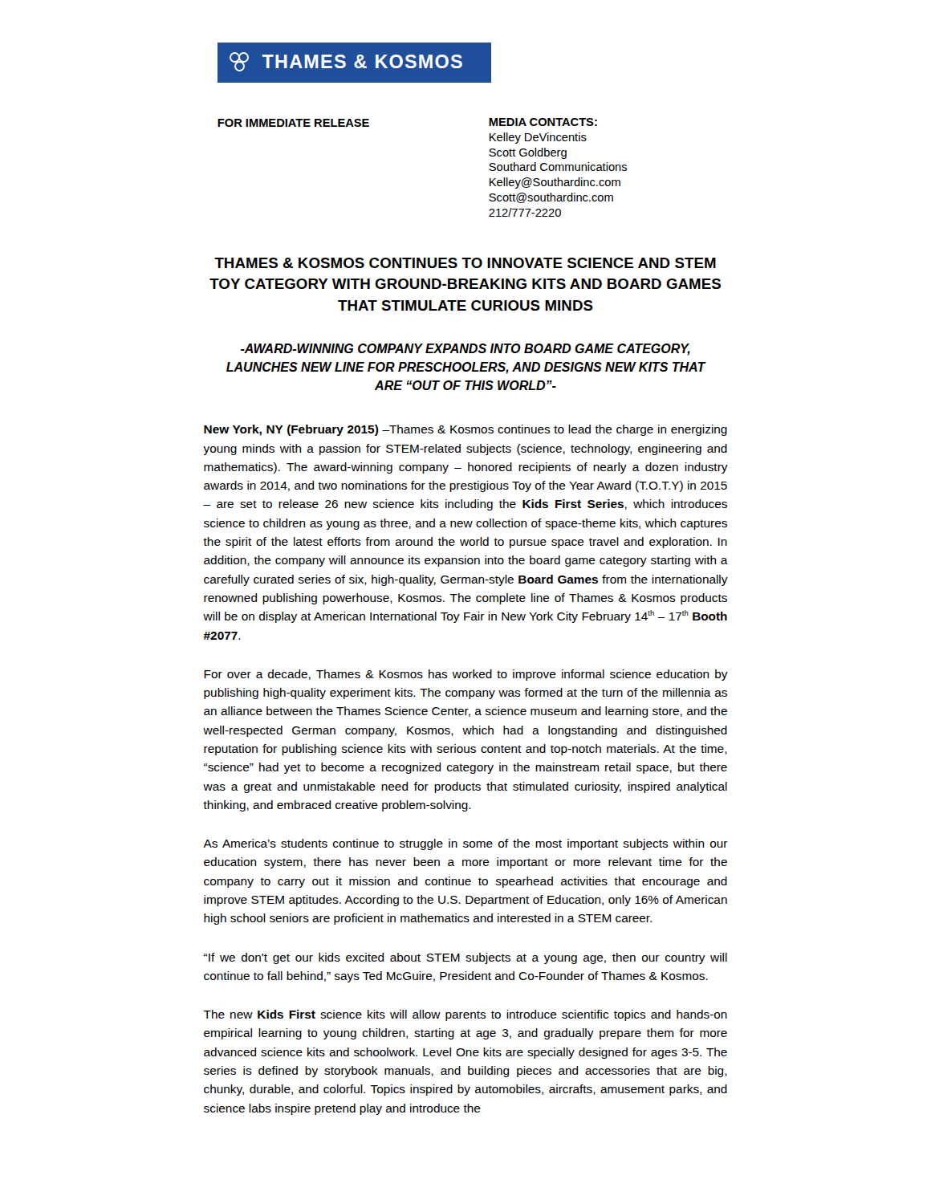THAMES & KOSMOS
FOR IMMEDIATE RELEASE
MEDIA CONTACTS:
Kelley DeVincentis
Scott Goldberg
Southard Communications
Kelley@Southardinc.com
Scott@southardinc.com
212/777-2220
THAMES & KOSMOS CONTINUES TO INNOVATE SCIENCE AND STEM TOY CATEGORY WITH GROUND-BREAKING KITS AND BOARD GAMES THAT STIMULATE CURIOUS MINDS
-AWARD-WINNING COMPANY EXPANDS INTO BOARD GAME CATEGORY, LAUNCHES NEW LINE FOR PRESCHOOLERS, AND DESIGNS NEW KITS THAT ARE “OUT OF THIS WORLD”-
New York, NY (February 2015) –Thames & Kosmos continues to lead the charge in energizing young minds with a passion for STEM-related subjects (science, technology, engineering and mathematics). The award-winning company – honored recipients of nearly a dozen industry awards in 2014, and two nominations for the prestigious Toy of the Year Award (T.O.T.Y) in 2015 – are set to release 26 new science kits including the Kids First Series, which introduces science to children as young as three, and a new collection of space-theme kits, which captures the spirit of the latest efforts from around the world to pursue space travel and exploration. In addition, the company will announce its expansion into the board game category starting with a carefully curated series of six, high-quality, German-style Board Games from the internationally renowned publishing powerhouse, Kosmos. The complete line of Thames & Kosmos products will be on display at American International Toy Fair in New York City February 14th – 17th Booth #2077.
For over a decade, Thames & Kosmos has worked to improve informal science education by publishing high-quality experiment kits. The company was formed at the turn of the millennia as an alliance between the Thames Science Center, a science museum and learning store, and the well-respected German company, Kosmos, which had a longstanding and distinguished reputation for publishing science kits with serious content and top-notch materials. At the time, “science” had yet to become a recognized category in the mainstream retail space, but there was a great and unmistakable need for products that stimulated curiosity, inspired analytical thinking, and embraced creative problem-solving.
As America’s students continue to struggle in some of the most important subjects within our education system, there has never been a more important or more relevant time for the company to carry out it mission and continue to spearhead activities that encourage and improve STEM aptitudes. According to the U.S. Department of Education, only 16% of American high school seniors are proficient in mathematics and interested in a STEM career.
“If we don't get our kids excited about STEM subjects at a young age, then our country will continue to fall behind,” says Ted McGuire, President and Co-Founder of Thames & Kosmos.
The new Kids First science kits will allow parents to introduce scientific topics and hands-on empirical learning to young children, starting at age 3, and gradually prepare them for more advanced science kits and schoolwork. Level One kits are specially designed for ages 3-5. The series is defined by storybook manuals, and building pieces and accessories that are big, chunky, durable, and colorful. Topics inspired by automobiles, aircrafts, amusement parks, and science labs inspire pretend play and introduce the